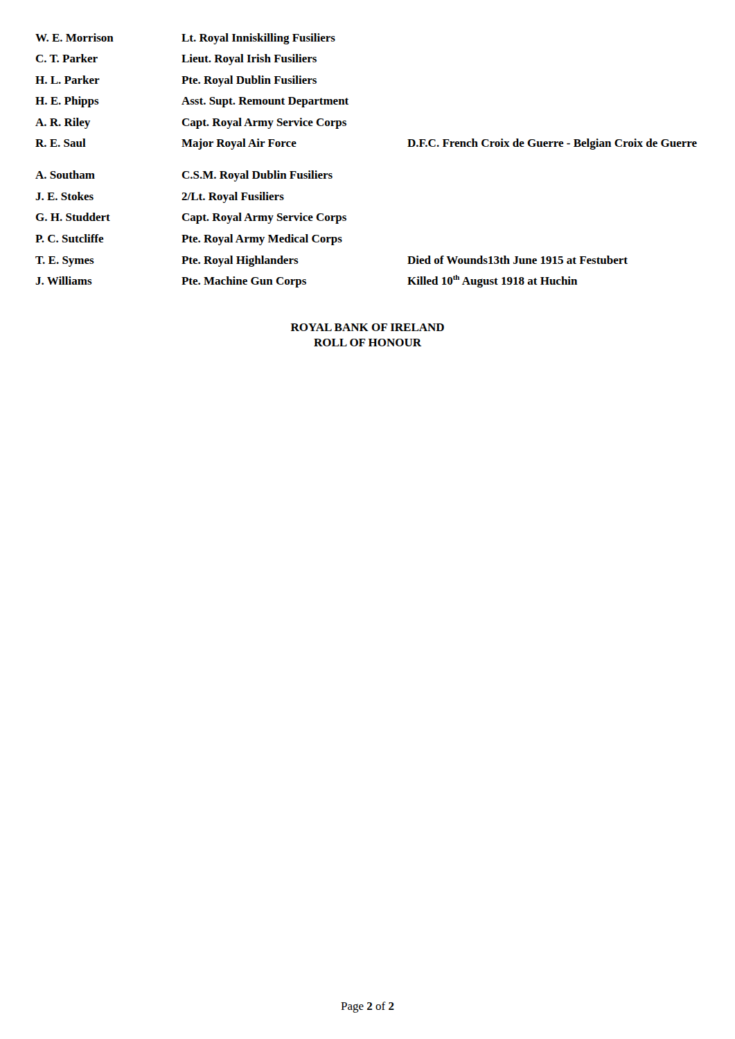| W. E. Morrison | Lt. Royal Inniskilling Fusiliers | |
| C. T. Parker | Lieut. Royal Irish Fusiliers | |
| H. L. Parker | Pte. Royal Dublin Fusiliers | |
| H. E. Phipps | Asst. Supt. Remount Department | |
| A. R. Riley | Capt. Royal Army Service Corps | |
| R. E. Saul | Major Royal Air Force | D.F.C. French Croix de Guerre - Belgian Croix de Guerre |
| A. Southam | C.S.M. Royal Dublin Fusiliers | |
| J. E. Stokes | 2/Lt. Royal Fusiliers | |
| G. H. Studdert | Capt. Royal Army Service Corps | |
| P. C. Sutcliffe | Pte. Royal Army Medical Corps | |
| T. E. Symes | Pte. Royal Highlanders | Died of Wounds13th June 1915 at Festubert |
| J. Williams | Pte. Machine Gun Corps | Killed 10 th August 1918 at Huchin |
Royal Bank of Ireland
Roll of Honour
Page 2 of 2